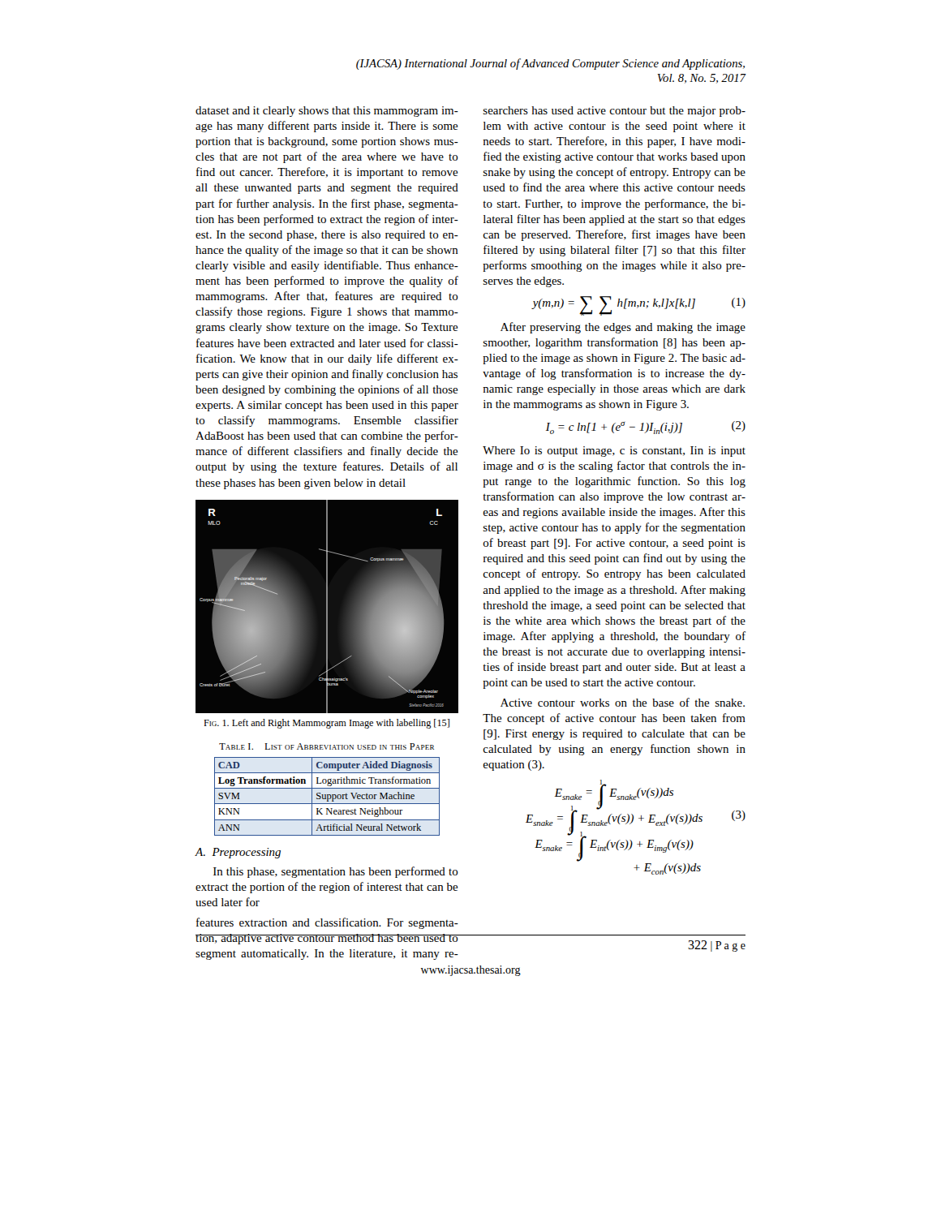(IJACSA) International Journal of Advanced Computer Science and Applications, Vol. 8, No. 5, 2017
dataset and it clearly shows that this mammogram image has many different parts inside it. There is some portion that is background, some portion shows muscles that are not part of the area where we have to find out cancer. Therefore, it is important to remove all these unwanted parts and segment the required part for further analysis. In the first phase, segmentation has been performed to extract the region of interest. In the second phase, there is also required to enhance the quality of the image so that it can be shown clearly visible and easily identifiable. Thus enhancement has been performed to improve the quality of mammograms. After that, features are required to classify those regions. Figure 1 shows that mammograms clearly show texture on the image. So Texture features have been extracted and later used for classification. We know that in our daily life different experts can give their opinion and finally conclusion has been designed by combining the opinions of all those experts. A similar concept has been used in this paper to classify mammograms. Ensemble classifier AdaBoost has been used that can combine the performance of different classifiers and finally decide the output by using the texture features. Details of all these phases has been given below in detail
Fig. 1. Left and Right Mammogram Image with labelling [15]
Table I. List of Abbreviation used in this Paper
| CAD | Computer Aided Diagnosis |
| Log Transformation | Logarithmic Transformation |
| SVM | Support Vector Machine |
| KNN | K Nearest Neighbour |
| ANN | Artificial Neural Network |
A. Preprocessing
In this phase, segmentation has been performed to extract the portion of the region of interest that can be used later for
features extraction and classification. For segmentation, adaptive active contour method has been used to segment automatically. In the literature, it many researchers has used active contour but the major problem with active contour is the seed point where it needs to start. Therefore, in this paper, I have modified the existing active contour that works based upon snake by using the concept of entropy. Entropy can be used to find the area where this active contour needs to start. Further, to improve the performance, the bilateral filter has been applied at the start so that edges can be preserved. Therefore, first images have been filtered by using bilateral filter [7] so that this filter performs smoothing on the images while it also preserves the edges.
y(m,n) = ∑k ∑l h[m,n; k,l]x[k,l] (1)
After preserving the edges and making the image smoother, logarithm transformation [8] has been applied to the image as shown in Figure 2. The basic advantage of log transformation is to increase the dynamic range especially in those areas which are dark in the mammograms as shown in Figure 3.
Io = c ln[1 + (eσ − 1)Iin(i,j)] (2)
Where Io is output image, c is constant, Iin is input image and σ is the scaling factor that controls the input range to the logarithmic function. So this log transformation can also improve the low contrast areas and regions available inside the images. After this step, active contour has to apply for the segmentation of breast part [9]. For active contour, a seed point is required and this seed point can find out by using the concept of entropy. So entropy has been calculated and applied to the image as a threshold. After making threshold the image, a seed point can be selected that is the white area which shows the breast part of the image. After applying a threshold, the boundary of the breast is not accurate due to overlapping intensities of inside breast part and outer side. But at least a point can be used to start the active contour.
Active contour works on the base of the snake. The concept of active contour has been taken from [9]. First energy is required to calculate that can be calculated by using an energy function shown in equation (3).
(3) Esnake = 1∫0 Esnake(v(s))ds Esnake = 1∫0 Esnake(v(s)) + Eext(v(s))ds Esnake = 1∫0 Eint(v(s)) + Eimg(v(s)) + Econ(v(s))ds
322 | P a g e
www.ijacsa.thesai.org